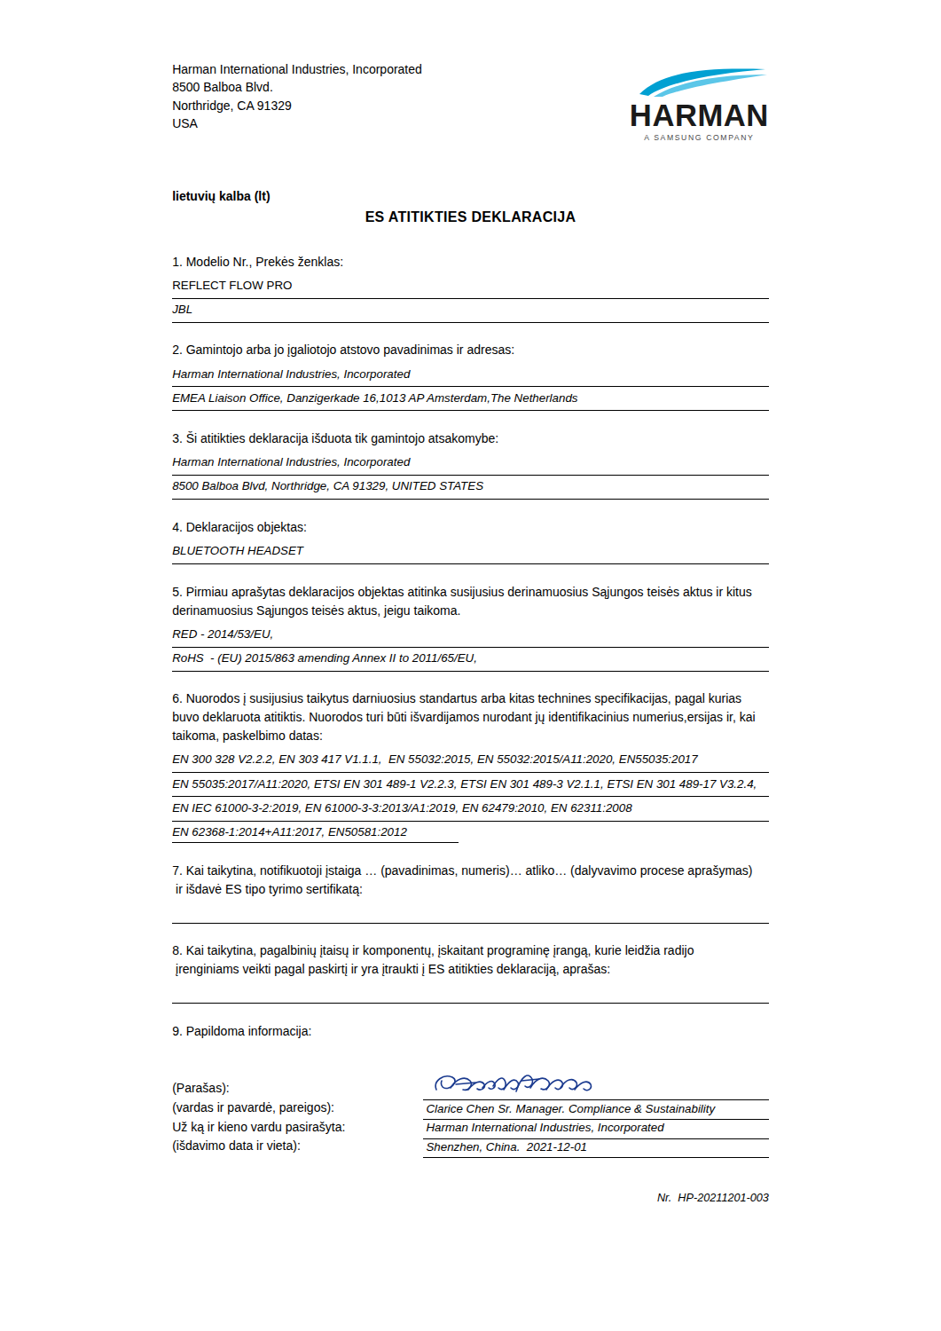Harman International Industries, Incorporated 8500 Balboa Blvd. Northridge, CA 91329 USA
HARMAN
A SAMSUNG COMPANY
lietuvių kalba (lt)
ES ATITIKTIES DEKLARACIJA
1. Modelio Nr., Prekės ženklas:
REFLECT FLOW PRO
JBL
2. Gamintojo arba jo įgaliotojo atstovo pavadinimas ir adresas:
Harman International Industries, Incorporated
EMEA Liaison Office, Danzigerkade 16,1013 AP Amsterdam,The Netherlands
3. Ši atitikties deklaracija išduota tik gamintojo atsakomybe:
Harman International Industries, Incorporated
8500 Balboa Blvd, Northridge, CA 91329, UNITED STATES
4. Deklaracijos objektas:
BLUETOOTH HEADSET
5. Pirmiau aprašytas deklaracijos objektas atitinka susijusius derinamuosius Sąjungos teisės aktus ir kitus derinamuosius Sąjungos teisės aktus, jeigu taikoma.
RED - 2014/53/EU,
RoHS - (EU) 2015/863 amending Annex II to 2011/65/EU,
6. Nuorodos į susijusius taikytus darniuosius standartus arba kitas technines specifikacijas, pagal kurias buvo deklaruota atitiktis. Nuorodos turi būti išvardijamos nurodant jų identifikacinius numerius,ersijas ir, kai taikoma, paskelbimo datas:
EN 300 328 V2.2.2, EN 303 417 V1.1.1, EN 55032:2015, EN 55032:2015/A11:2020, EN55035:2017
EN 55035:2017/A11:2020, ETSI EN 301 489-1 V2.2.3, ETSI EN 301 489-3 V2.1.1, ETSI EN 301 489-17 V3.2.4,
EN IEC 61000-3-2:2019, EN 61000-3-3:2013/A1:2019, EN 62479:2010, EN 62311:2008
EN 62368-1:2014+A11:2017, EN50581:2012
7. Kai taikytina, notifikuotoji įstaiga … (pavadinimas, numeris)… atliko… (dalyvavimo procese aprašymas)
ir išdavė ES tipo tyrimo sertifikatą:
8. Kai taikytina, pagalbinių įtaisų ir komponentų, įskaitant programinę įrangą, kurie leidžia radijo
įrenginiams veikti pagal paskirtį ir yra įtraukti į ES atitikties deklaraciją, aprašas:
9. Papildoma informacija:
| (Parašas): | |
| (vardas ir pavardė, pareigos): | Clarice Chen Sr. Manager. Compliance & Sustainability |
| Už ką ir kieno vardu pasirašyta: | Harman International Industries, Incorporated |
| (išdavimo data ir vieta): | Shenzhen, China. 2021-12-01 |
Nr. HP-20211201-003